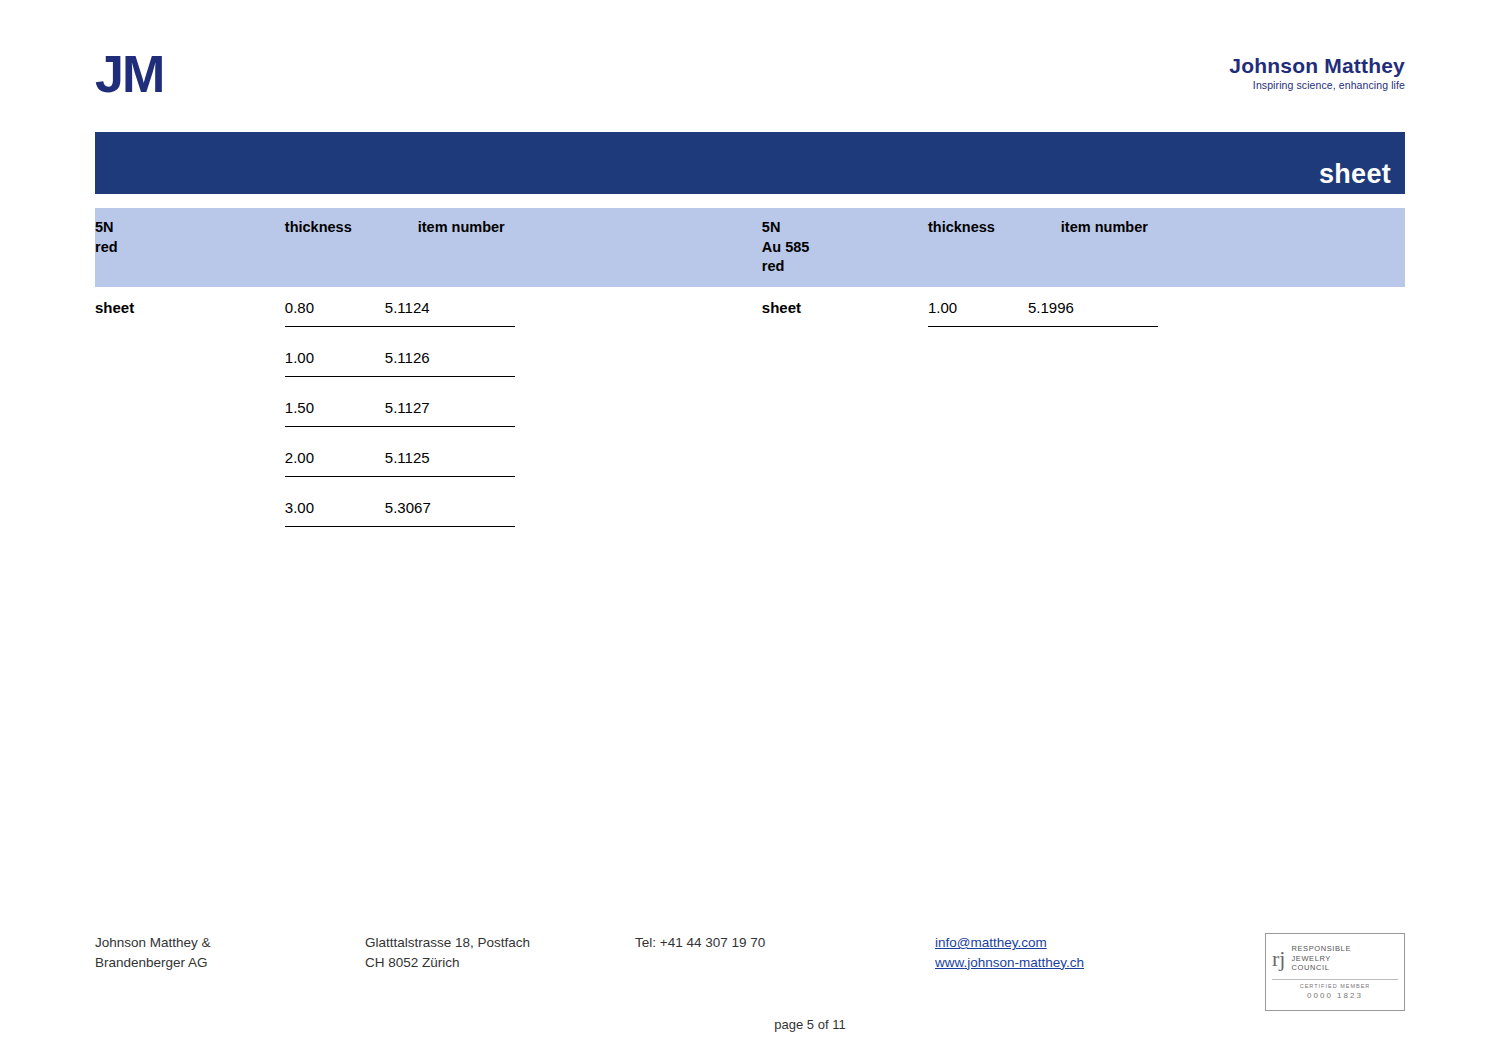JM
Johnson Matthey
Inspiring science, enhancing life
sheet
| 5N red | thickness | item number | 5N Au 585 red | thickness | item number |
| --- | --- | --- | --- | --- | --- |
| sheet | 0.80 5.1124 | sheet | 1.00 5.1996 |
| | 1.00 5.1126 | | |
| | 1.50 5.1127 | | |
| | 2.00 5.1125 | | |
| | 3.00 5.3067 | | |
Johnson Matthey &
Brandenberger AG
Glatttalstrasse 18, Postfach
CH 8052 Zürich
Tel: +41 44 307 19 70
info@matthey.com
www.johnson-matthey.ch
rj
RESPONSIBLE
JEWELRY
COUNCIL
CERTIFIED MEMBER
0000 1823
page 5 of 11